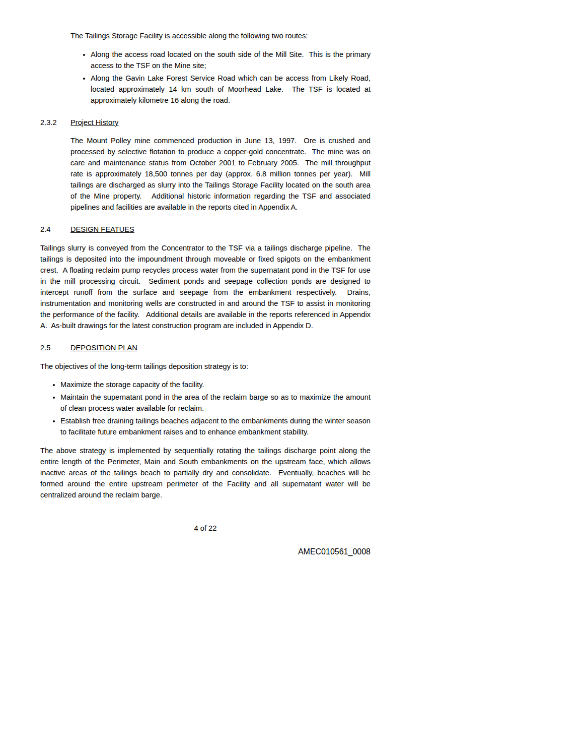The Tailings Storage Facility is accessible along the following two routes:
Along the access road located on the south side of the Mill Site. This is the primary access to the TSF on the Mine site;
Along the Gavin Lake Forest Service Road which can be access from Likely Road, located approximately 14 km south of Moorhead Lake. The TSF is located at approximately kilometre 16 along the road.
2.3.2 Project History
The Mount Polley mine commenced production in June 13, 1997. Ore is crushed and processed by selective flotation to produce a copper-gold concentrate. The mine was on care and maintenance status from October 2001 to February 2005. The mill throughput rate is approximately 18,500 tonnes per day (approx. 6.8 million tonnes per year). Mill tailings are discharged as slurry into the Tailings Storage Facility located on the south area of the Mine property. Additional historic information regarding the TSF and associated pipelines and facilities are available in the reports cited in Appendix A.
2.4 DESIGN FEATUES
Tailings slurry is conveyed from the Concentrator to the TSF via a tailings discharge pipeline. The tailings is deposited into the impoundment through moveable or fixed spigots on the embankment crest. A floating reclaim pump recycles process water from the supernatant pond in the TSF for use in the mill processing circuit. Sediment ponds and seepage collection ponds are designed to intercept runoff from the surface and seepage from the embankment respectively. Drains, instrumentation and monitoring wells are constructed in and around the TSF to assist in monitoring the performance of the facility. Additional details are available in the reports referenced in Appendix A. As-built drawings for the latest construction program are included in Appendix D.
2.5 DEPOSITION PLAN
The objectives of the long-term tailings deposition strategy is to:
Maximize the storage capacity of the facility.
Maintain the supernatant pond in the area of the reclaim barge so as to maximize the amount of clean process water available for reclaim.
Establish free draining tailings beaches adjacent to the embankments during the winter season to facilitate future embankment raises and to enhance embankment stability.
The above strategy is implemented by sequentially rotating the tailings discharge point along the entire length of the Perimeter, Main and South embankments on the upstream face, which allows inactive areas of the tailings beach to partially dry and consolidate. Eventually, beaches will be formed around the entire upstream perimeter of the Facility and all supernatant water will be centralized around the reclaim barge.
4 of 22
AMEC010561_0008